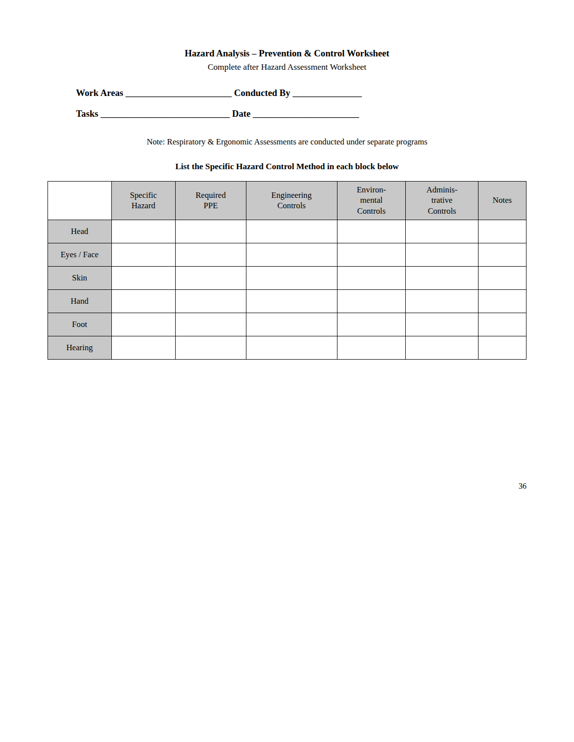Hazard Analysis – Prevention & Control Worksheet
Complete after Hazard Assessment Worksheet
Work Areas _______________________ Conducted By _______________
Tasks ____________________________ Date _______________________
Note: Respiratory & Ergonomic Assessments are conducted under separate programs
List the Specific Hazard Control Method in each block below
| | Specific Hazard | Required PPE | Engineering Controls | Environ- mental Controls | Adminis- trative Controls | Notes |
| --- | --- | --- | --- | --- | --- | --- |
| Head | | | | | | |
| Eyes / Face | | | | | | |
| Skin | | | | | | |
| Hand | | | | | | |
| Foot | | | | | | |
| Hearing | | | | | | |
36